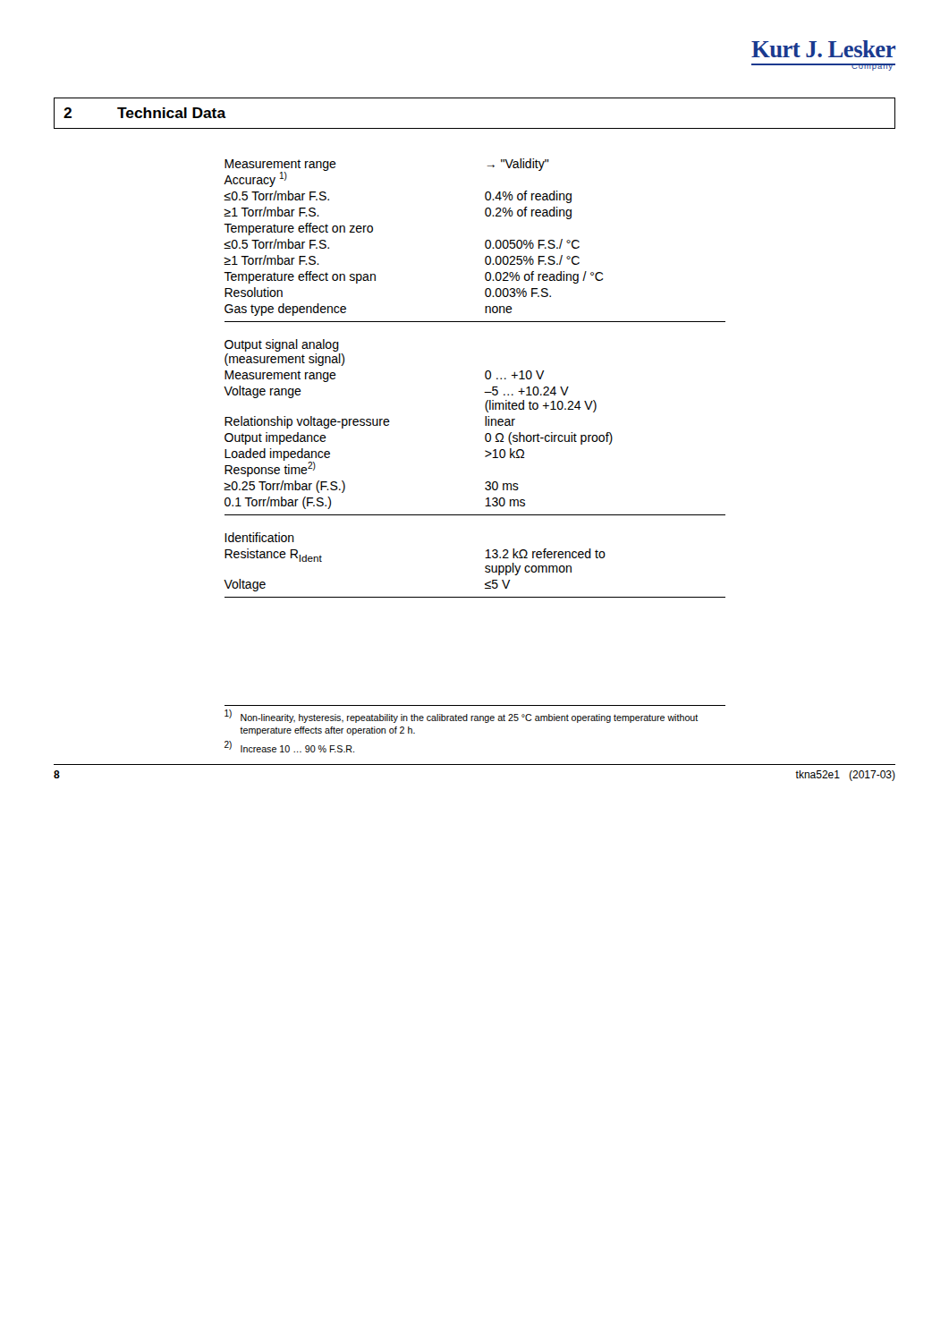Kurt J. Lesker
Company
2 Technical Data
| Measurement range | → "Validity" |
| Accuracy 1) | |
| ≤0.5 Torr/mbar F.S. | 0.4% of reading |
| ≥1 Torr/mbar F.S. | 0.2% of reading |
| Temperature effect on zero | |
| ≤0.5 Torr/mbar F.S. | 0.0050% F.S./ °C |
| ≥1 Torr/mbar F.S. | 0.0025% F.S./ °C |
| Temperature effect on span | 0.02% of reading / °C |
| Resolution | 0.003% F.S. |
| Gas type dependence | none |
| Output signal analog (measurement signal) | |
| Measurement range | 0 … +10 V |
| Voltage range | –5 … +10.24 V (limited to +10.24 V) |
| Relationship voltage-pressure | linear |
| Output impedance | 0 Ω (short-circuit proof) |
| Loaded impedance | >10 kΩ |
| Response time 2) | |
| ≥0.25 Torr/mbar (F.S.) | 30 ms |
| 0.1 Torr/mbar (F.S.) | 130 ms |
| Identification | |
| Resistance R Ident | 13.2 kΩ referenced to supply common |
| Voltage | ≤5 V |
1)
Non-linearity, hysteresis, repeatability in the calibrated range at 25 °C ambient operating temperature without temperature effects after operation of 2 h.
2)
Increase 10 … 90 % F.S.R.
8
tkna52e1 (2017-03)